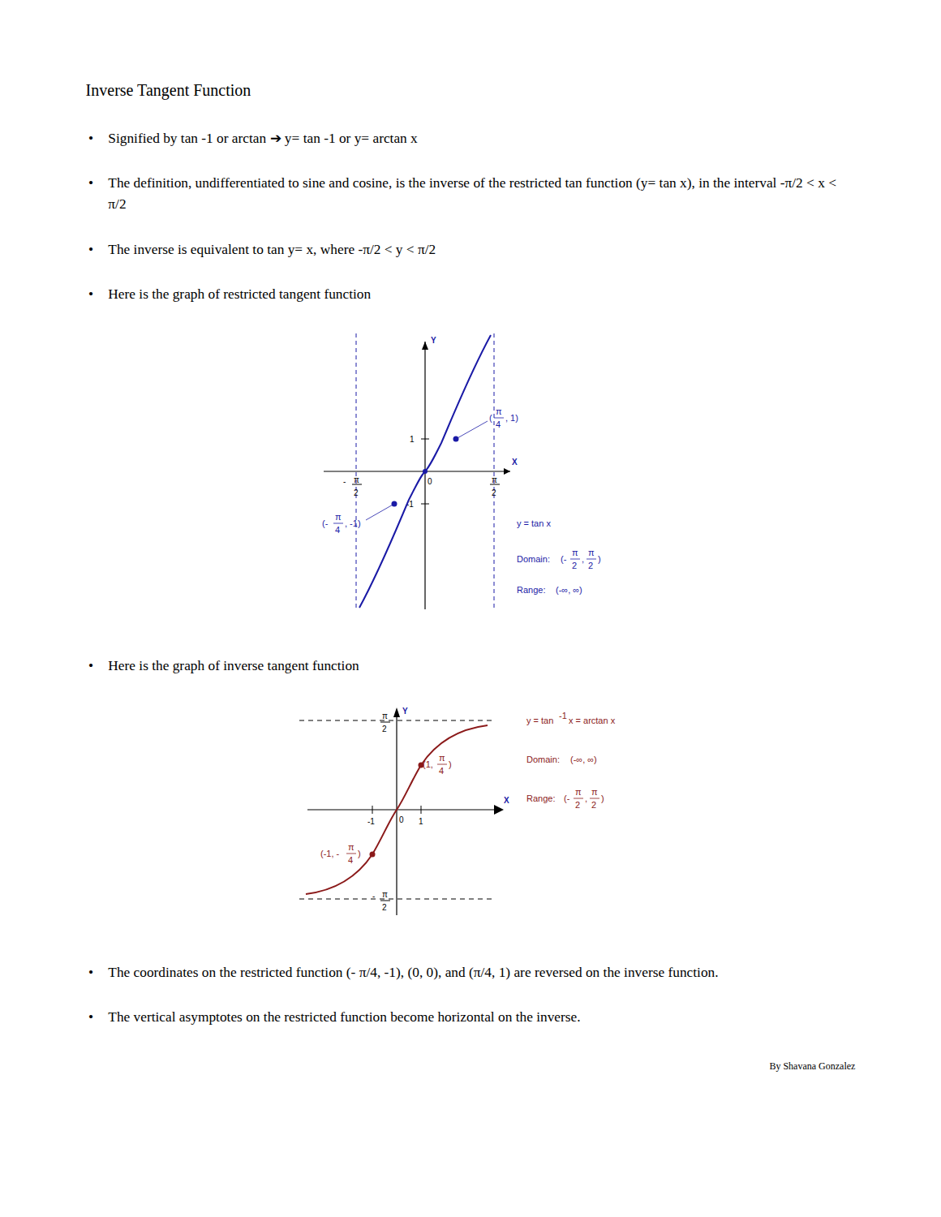Inverse Tangent Function
Signified by tan -1 or arctan ➔ y= tan -1 or y= arctan x
The definition, undifferentiated to sine and cosine, is the inverse of the restricted tan function (y= tan x), in the interval -π/2 < x < π/2
The inverse is equivalent to tan y= x, where -π/2 < y < π/2
Here is the graph of restricted tangent function
Y X 1 -1 0 - π 2 π 2 (- π 4 , -1) ( π 4 , 1) y = tan x Domain: (- π 2 , π 2 ) Range: (-∞, ∞)
Here is the graph of inverse tangent function
Y X π 2 - π 2 -1 1 0 (1, π 4 ) (-1, - π 4 ) y = tan -1 x = arctan x Domain: (-∞, ∞) Range: (- π 2 , π 2 )
The coordinates on the restricted function (- π/4, -1), (0, 0), and (π/4, 1) are reversed on the inverse function.
The vertical asymptotes on the restricted function become horizontal on the inverse.
By Shavana Gonzalez